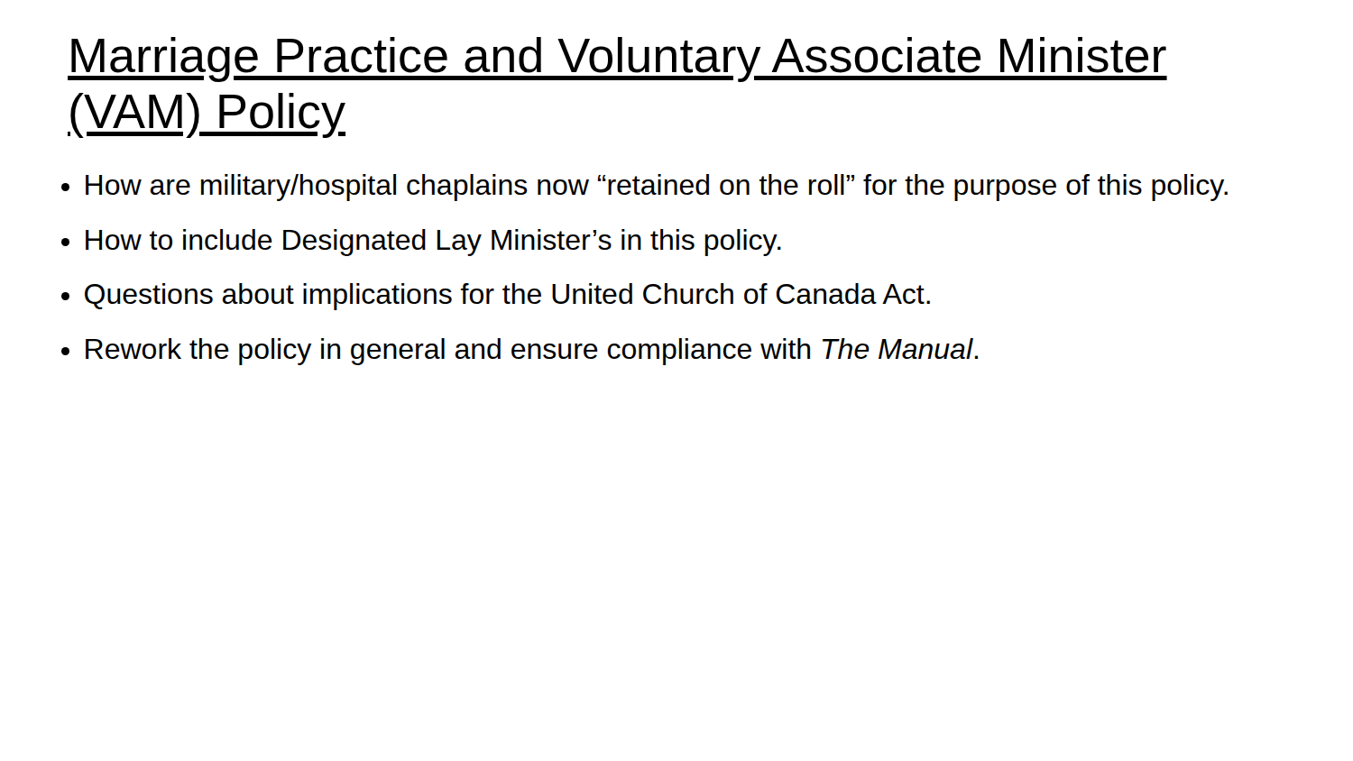Marriage Practice and Voluntary Associate Minister (VAM) Policy
How are military/hospital chaplains now “retained on the roll” for the purpose of this policy.
How to include Designated Lay Minister’s in this policy.
Questions about implications for the United Church of Canada Act.
Rework the policy in general and ensure compliance with The Manual.